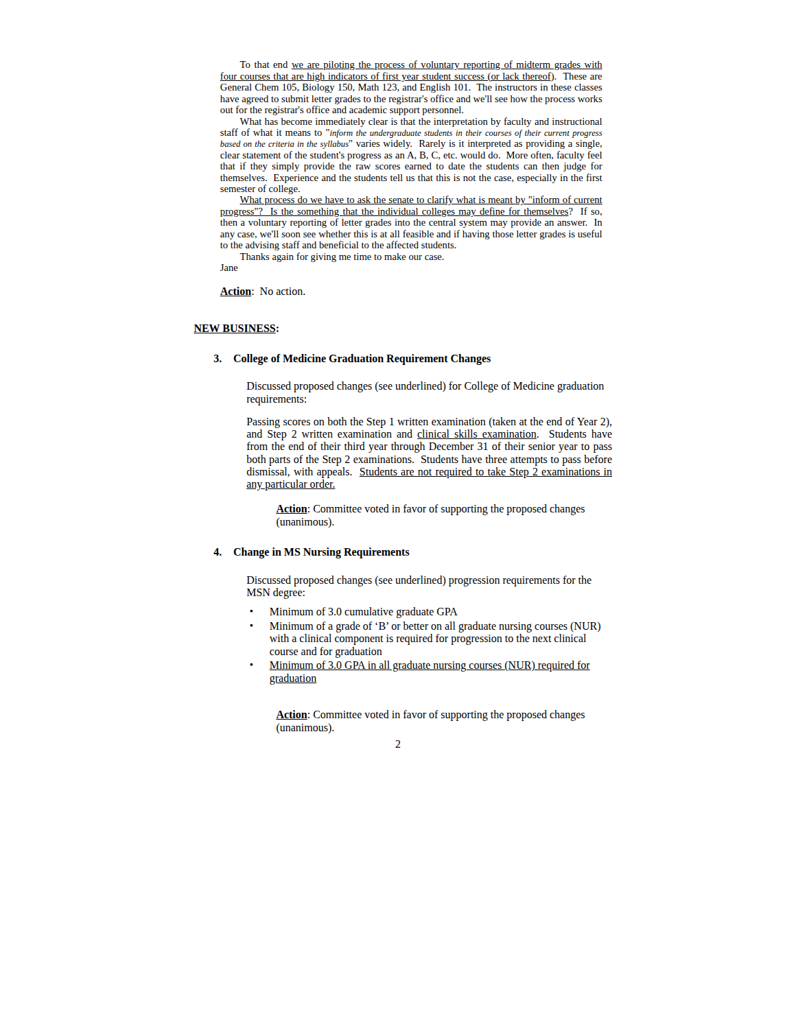To that end we are piloting the process of voluntary reporting of midterm grades with four courses that are high indicators of first year student success (or lack thereof). These are General Chem 105, Biology 150, Math 123, and English 101. The instructors in these classes have agreed to submit letter grades to the registrar's office and we'll see how the process works out for the registrar's office and academic support personnel.
What has become immediately clear is that the interpretation by faculty and instructional staff of what it means to "inform the undergraduate students in their courses of their current progress based on the criteria in the syllabus" varies widely. Rarely is it interpreted as providing a single, clear statement of the student's progress as an A, B, C, etc. would do. More often, faculty feel that if they simply provide the raw scores earned to date the students can then judge for themselves. Experience and the students tell us that this is not the case, especially in the first semester of college.
What process do we have to ask the senate to clarify what is meant by "inform of current progress"? Is the something that the individual colleges may define for themselves? If so, then a voluntary reporting of letter grades into the central system may provide an answer. In any case, we'll soon see whether this is at all feasible and if having those letter grades is useful to the advising staff and beneficial to the affected students.
Thanks again for giving me time to make our case.
Jane
Action: No action.
NEW BUSINESS:
3. College of Medicine Graduation Requirement Changes
Discussed proposed changes (see underlined) for College of Medicine graduation requirements:
Passing scores on both the Step 1 written examination (taken at the end of Year 2), and Step 2 written examination and clinical skills examination. Students have from the end of their third year through December 31 of their senior year to pass both parts of the Step 2 examinations. Students have three attempts to pass before dismissal, with appeals. Students are not required to take Step 2 examinations in any particular order.
Action: Committee voted in favor of supporting the proposed changes (unanimous).
4. Change in MS Nursing Requirements
Discussed proposed changes (see underlined) progression requirements for the MSN degree:
Minimum of 3.0 cumulative graduate GPA
Minimum of a grade of ‘B’ or better on all graduate nursing courses (NUR) with a clinical component is required for progression to the next clinical course and for graduation
Minimum of 3.0 GPA in all graduate nursing courses (NUR) required for graduation
Action: Committee voted in favor of supporting the proposed changes (unanimous).
2